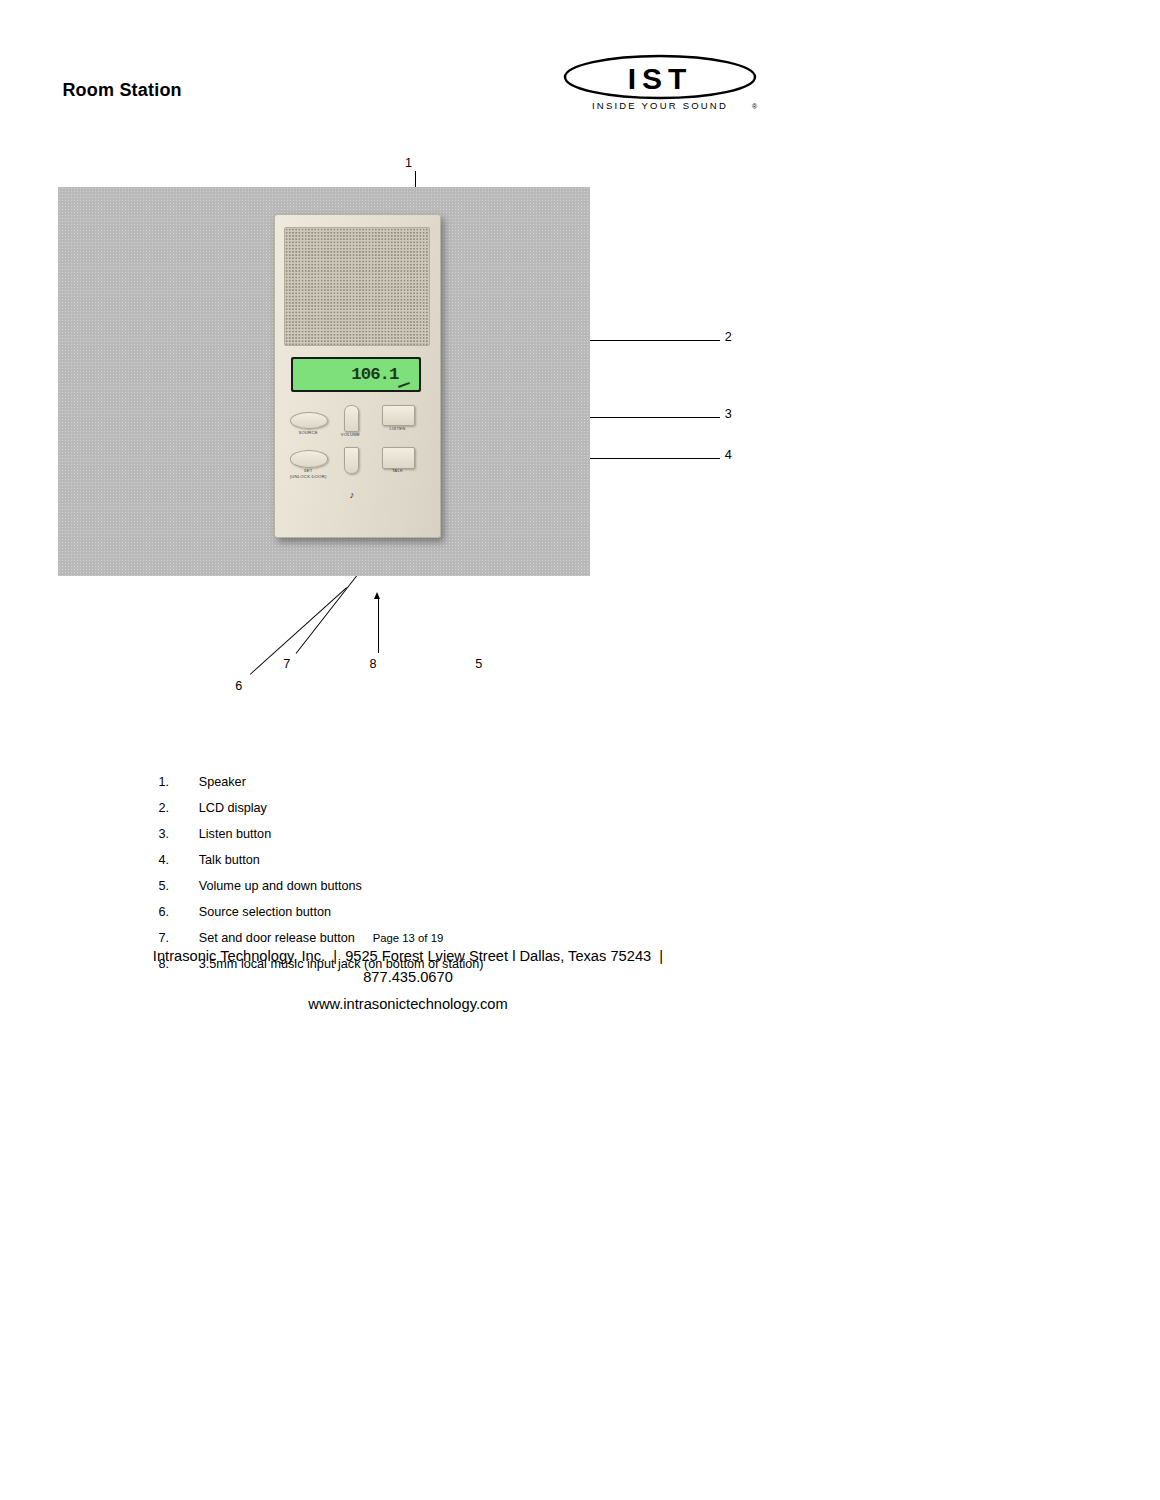Room Station
IST INSIDE YOUR SOUND ®
1
2
3
4
5
6
7
8
106.1
SOURCE
SET
(UNLOCK DOOR)
VOLUME
LISTEN
TALK
♪
1. Speaker
2. LCD display
3. Listen button
4. Talk button
5. Volume up and down buttons
6. Source selection button
7. Set and door release button
8. 3.5mm local music input jack (on bottom of station)
Page 13 of 19
Intrasonic Technology, Inc. | 9525 Forest Lview Street l Dallas, Texas 75243 |
877.435.0670
www.intrasonictechnology.com